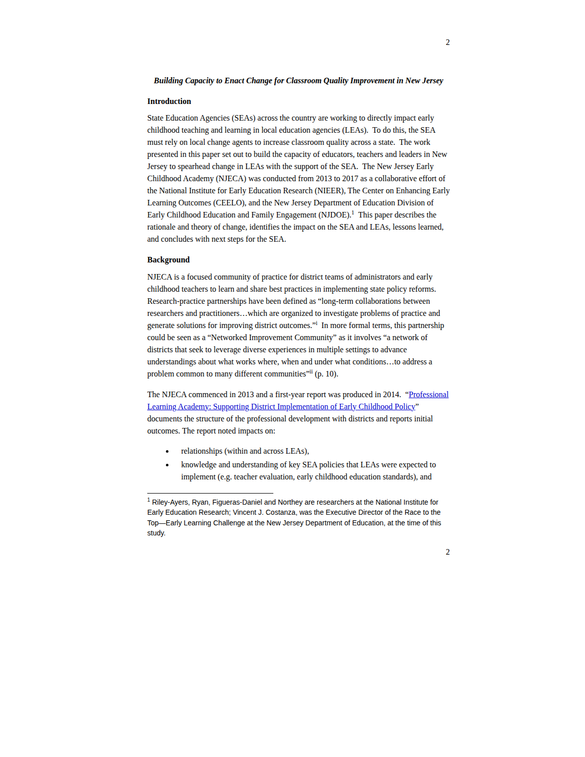2
Building Capacity to Enact Change for Classroom Quality Improvement in New Jersey
Introduction
State Education Agencies (SEAs) across the country are working to directly impact early childhood teaching and learning in local education agencies (LEAs). To do this, the SEA must rely on local change agents to increase classroom quality across a state. The work presented in this paper set out to build the capacity of educators, teachers and leaders in New Jersey to spearhead change in LEAs with the support of the SEA. The New Jersey Early Childhood Academy (NJECA) was conducted from 2013 to 2017 as a collaborative effort of the National Institute for Early Education Research (NIEER), The Center on Enhancing Early Learning Outcomes (CEELO), and the New Jersey Department of Education Division of Early Childhood Education and Family Engagement (NJDOE).1 This paper describes the rationale and theory of change, identifies the impact on the SEA and LEAs, lessons learned, and concludes with next steps for the SEA.
Background
NJECA is a focused community of practice for district teams of administrators and early childhood teachers to learn and share best practices in implementing state policy reforms. Research-practice partnerships have been defined as “long-term collaborations between researchers and practitioners…which are organized to investigate problems of practice and generate solutions for improving district outcomes.”i In more formal terms, this partnership could be seen as a “Networked Improvement Community” as it involves “a network of districts that seek to leverage diverse experiences in multiple settings to advance understandings about what works where, when and under what conditions…to address a problem common to many different communities”ii (p. 10).
The NJECA commenced in 2013 and a first-year report was produced in 2014. “Professional Learning Academy: Supporting District Implementation of Early Childhood Policy” documents the structure of the professional development with districts and reports initial outcomes. The report noted impacts on:
relationships (within and across LEAs),
knowledge and understanding of key SEA policies that LEAs were expected to implement (e.g. teacher evaluation, early childhood education standards), and
1 Riley-Ayers, Ryan, Figueras-Daniel and Northey are researchers at the National Institute for Early Education Research; Vincent J. Costanza, was the Executive Director of the Race to the Top—Early Learning Challenge at the New Jersey Department of Education, at the time of this study.
2